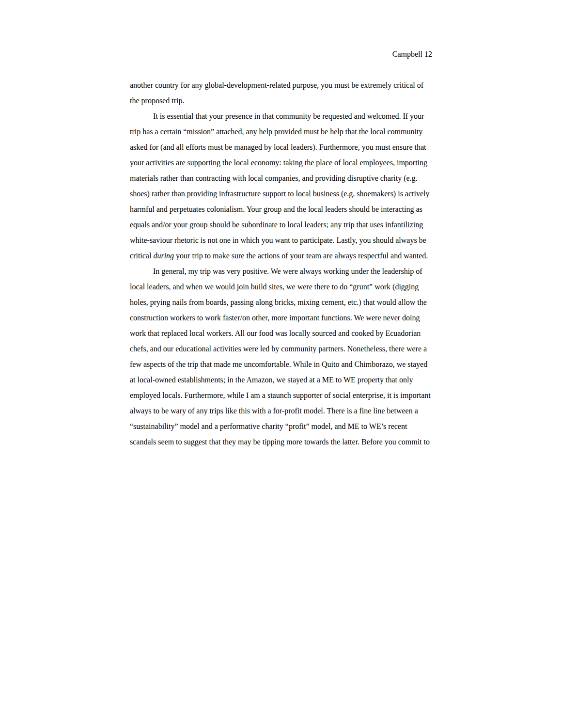Campbell 12
another country for any global-development-related purpose, you must be extremely critical of the proposed trip.
It is essential that your presence in that community be requested and welcomed. If your trip has a certain “mission” attached, any help provided must be help that the local community asked for (and all efforts must be managed by local leaders). Furthermore, you must ensure that your activities are supporting the local economy: taking the place of local employees, importing materials rather than contracting with local companies, and providing disruptive charity (e.g. shoes) rather than providing infrastructure support to local business (e.g. shoemakers) is actively harmful and perpetuates colonialism. Your group and the local leaders should be interacting as equals and/or your group should be subordinate to local leaders; any trip that uses infantilizing white-saviour rhetoric is not one in which you want to participate. Lastly, you should always be critical during your trip to make sure the actions of your team are always respectful and wanted.
In general, my trip was very positive. We were always working under the leadership of local leaders, and when we would join build sites, we were there to do “grunt” work (digging holes, prying nails from boards, passing along bricks, mixing cement, etc.) that would allow the construction workers to work faster/on other, more important functions. We were never doing work that replaced local workers. All our food was locally sourced and cooked by Ecuadorian chefs, and our educational activities were led by community partners. Nonetheless, there were a few aspects of the trip that made me uncomfortable. While in Quito and Chimborazo, we stayed at local-owned establishments; in the Amazon, we stayed at a ME to WE property that only employed locals. Furthermore, while I am a staunch supporter of social enterprise, it is important always to be wary of any trips like this with a for-profit model. There is a fine line between a “sustainability” model and a performative charity “profit” model, and ME to WE’s recent scandals seem to suggest that they may be tipping more towards the latter. Before you commit to